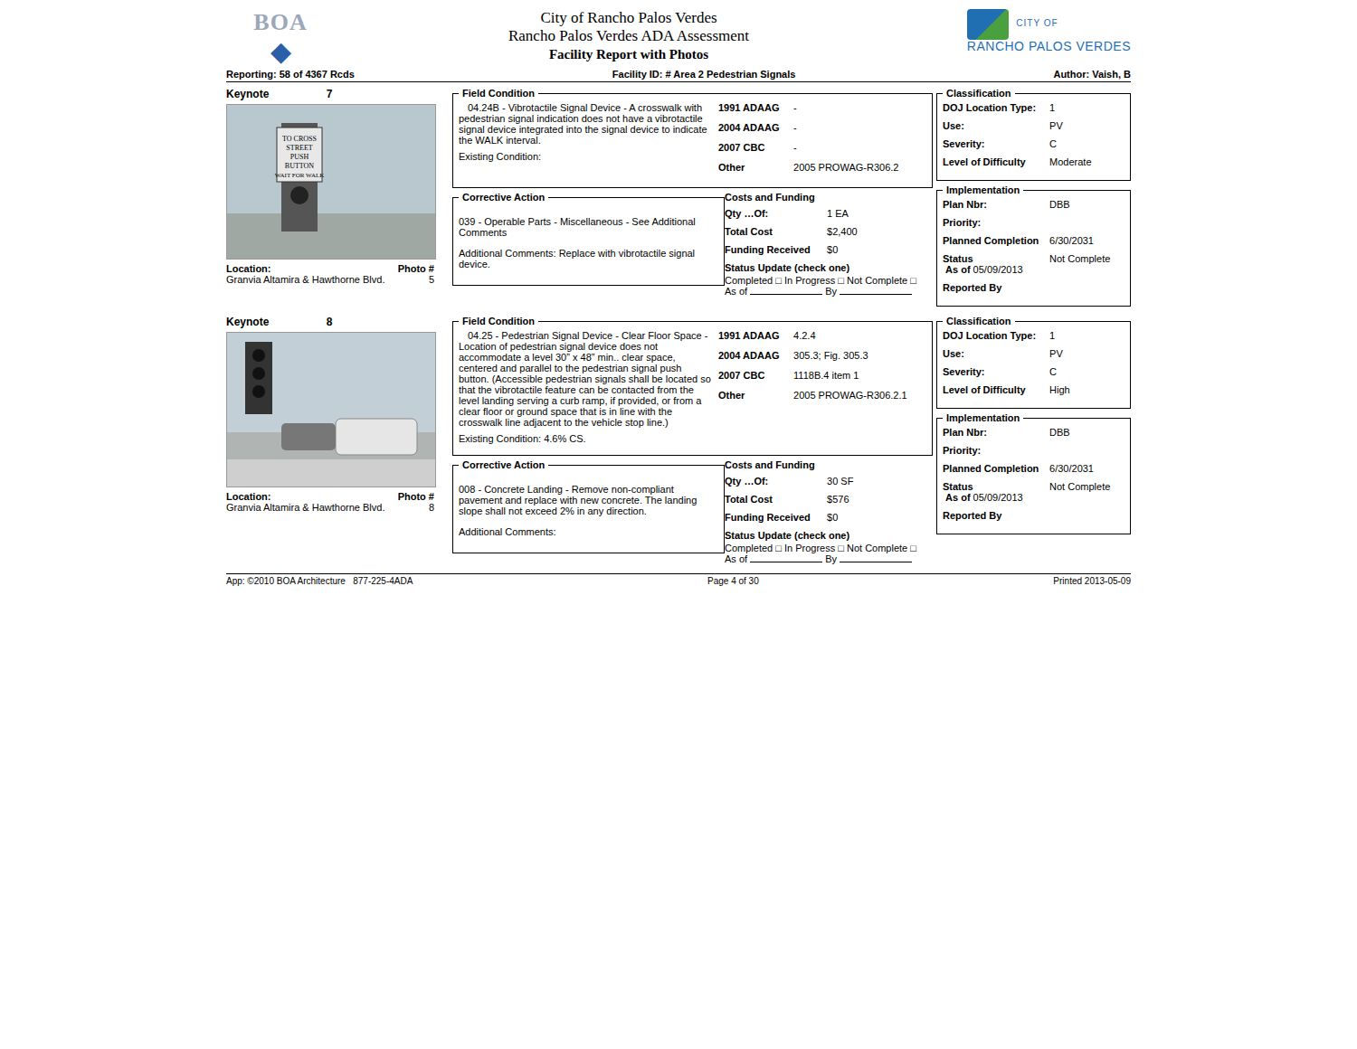BOA
◆
City of Rancho Palos Verdes
Rancho Palos Verdes ADA Assessment
Facility Report with Photos
CITY OF
RANCHO PALOS VERDES
Reporting: 58 of 4367 Rcds
Facility ID: # Area 2 Pedestrian Signals
Author: Vaish, B
Keynote 7
Location: Photo #
Granvia Altamira & Hawthorne Blvd. 5
Field Condition
04.24B - Vibrotactile Signal Device - A crosswalk with pedestrian signal indication does not have a vibrotactile signal device integrated into the signal device to indicate the WALK interval.
Existing Condition:
1991 ADAAG -
2004 ADAAG -
2007 CBC -
Other 2005 PROWAG-R306.2
Corrective Action
039 - Operable Parts - Miscellaneous - See Additional Comments
Additional Comments: Replace with vibrotactile signal device.
Costs and Funding
Qty …Of: 1 EA
Total Cost $2,400
Funding Received $0
Status Update (check one)
Completed □ In Progress □ Not Complete □ As of By
Classification
DOJ Location Type: 1
Use: PV
Severity: C
Level of Difficulty Moderate
Implementation
Plan Nbr: DBB
Priority:
Planned Completion 6/30/2031
Status Not Complete As of 05/09/2013
Reported By
Keynote 8
Location: Photo #
Granvia Altamira & Hawthorne Blvd. 8
Field Condition
04.25 - Pedestrian Signal Device - Clear Floor Space - Location of pedestrian signal device does not accommodate a level 30” x 48” min.. clear space, centered and parallel to the pedestrian signal push button. (Accessible pedestrian signals shall be located so that the vibrotactile feature can be contacted from the level landing serving a curb ramp, if provided, or from a clear floor or ground space that is in line with the crosswalk line adjacent to the vehicle stop line.)
Existing Condition: 4.6% CS.
1991 ADAAG 4.2.4
2004 ADAAG 305.3; Fig. 305.3
2007 CBC 1118B.4 item 1
Other 2005 PROWAG-R306.2.1
Corrective Action
008 - Concrete Landing - Remove non-compliant pavement and replace with new concrete. The landing slope shall not exceed 2% in any direction.
Additional Comments:
Costs and Funding
Qty …Of: 30 SF
Total Cost $576
Funding Received $0
Status Update (check one)
Completed □ In Progress □ Not Complete □ As of By
Classification
DOJ Location Type: 1
Use: PV
Severity: C
Level of Difficulty High
Implementation
Plan Nbr: DBB
Priority:
Planned Completion 6/30/2031
Status Not Complete As of 05/09/2013
Reported By
App: ©2010 BOA Architecture 877-225-4ADA
Page 4 of 30
Printed 2013-05-09